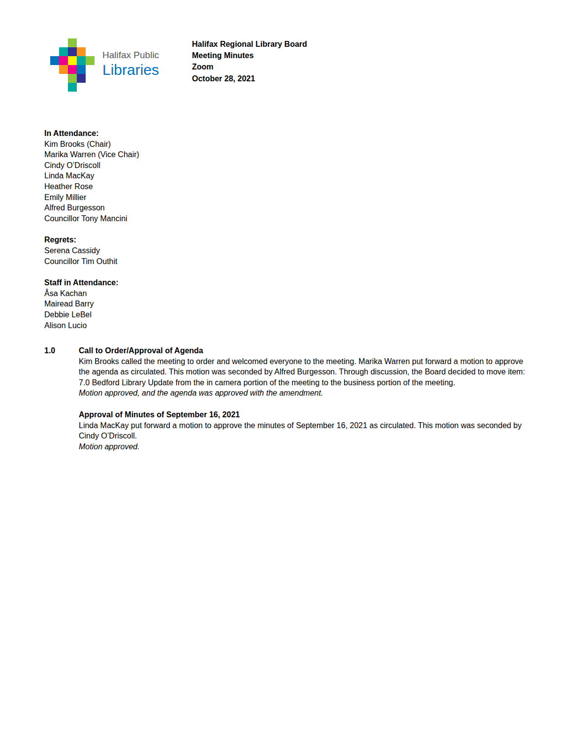Halifax Public Libraries
Halifax Regional Library Board
Meeting Minutes
Zoom
October 28, 2021
In Attendance:
Kim Brooks (Chair)
Marika Warren (Vice Chair)
Cindy O’Driscoll
Linda MacKay
Heather Rose
Emily Millier
Alfred Burgesson
Councillor Tony Mancini
Regrets:
Serena Cassidy
Councillor Tim Outhit
Staff in Attendance:
Åsa Kachan
Mairead Barry
Debbie LeBel
Alison Lucio
1.0
Call to Order/Approval of Agenda
Kim Brooks called the meeting to order and welcomed everyone to the meeting. Marika Warren put forward a motion to approve the agenda as circulated. This motion was seconded by Alfred Burgesson. Through discussion, the Board decided to move item: 7.0 Bedford Library Update from the in camera portion of the meeting to the business portion of the meeting.
Motion approved, and the agenda was approved with the amendment.
Approval of Minutes of September 16, 2021
Linda MacKay put forward a motion to approve the minutes of September 16, 2021 as circulated. This motion was seconded by Cindy O’Driscoll.
Motion approved.